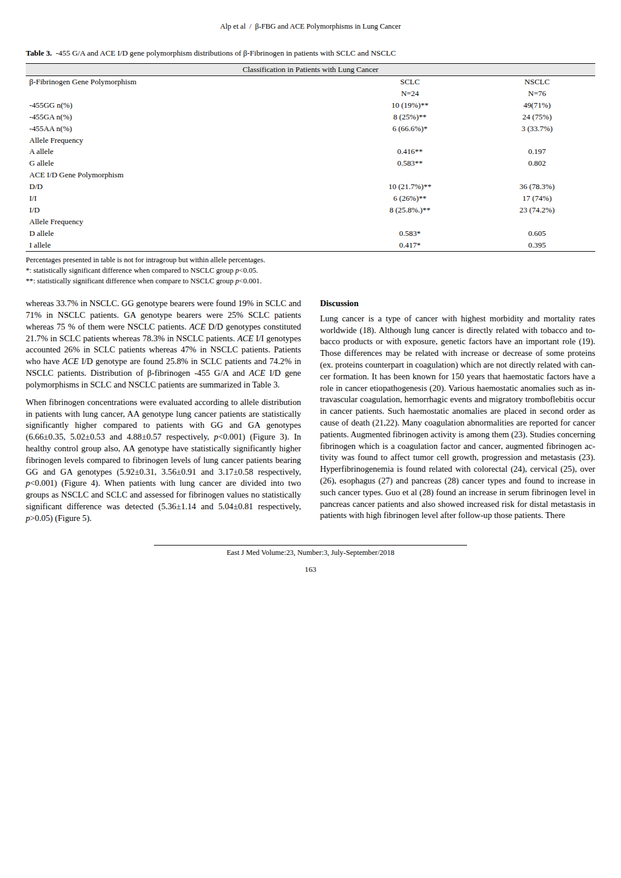Alp et al / β-FBG and ACE Polymorphisms in Lung Cancer
Table 3. -455 G/A and ACE I/D gene polymorphism distributions of β-Fibrinogen in patients with SCLC and NSCLC
| Classification in Patients with Lung Cancer |
| --- |
| β-Fibrinogen Gene Polymorphism | SCLC | NSCLC |
| | N=24 | N=76 |
| -455GG n(%) | 10 (19%)** | 49(71%) |
| -455GA n(%) | 8 (25%)** | 24 (75%) |
| -455AA n(%) | 6 (66.6%)* | 3 (33.7%) |
| Allele Frequency | | |
| A allele | 0.416** | 0.197 |
| G allele | 0.583** | 0.802 |
| ACE I/D Gene Polymorphism | | |
| D/D | 10 (21.7%)** | 36 (78.3%) |
| I/I | 6 (26%)** | 17 (74%) |
| I/D | 8 (25.8%.)** | 23 (74.2%) |
| Allele Frequency | | |
| D allele | 0.583* | 0.605 |
| I allele | 0.417* | 0.395 |
Percentages presented in table is not for intragroup but within allele percentages.
*: statistically significant difference when compared to NSCLC group p<0.05.
**: statistically significant difference when compare to NSCLC group p<0.001.
whereas 33.7% in NSCLC. GG genotype bearers were found 19% in SCLC and 71% in NSCLC patients. GA genotype bearers were 25% SCLC patients whereas 75 % of them were NSCLC patients. ACE D/D genotypes constituted 21.7% in SCLC patients whereas 78.3% in NSCLC patients. ACE I/I genotypes accounted 26% in SCLC patients whereas 47% in NSCLC patients. Patients who have ACE I/D genotype are found 25.8% in SCLC patients and 74.2% in NSCLC patients. Distribution of β-fibrinogen -455 G/A and ACE I/D gene polymorphisms in SCLC and NSCLC patients are summarized in Table 3.
When fibrinogen concentrations were evaluated according to allele distribution in patients with lung cancer, AA genotype lung cancer patients are statistically significantly higher compared to patients with GG and GA genotypes (6.66±0.35, 5.02±0.53 and 4.88±0.57 respectively, p<0.001) (Figure 3). In healthy control group also, AA genotype have statistically significantly higher fibrinogen levels compared to fibrinogen levels of lung cancer patients bearing GG and GA genotypes (5.92±0.31, 3.56±0.91 and 3.17±0.58 respectively, p<0.001) (Figure 4). When patients with lung cancer are divided into two groups as NSCLC and SCLC and assessed for fibrinogen values no statistically significant difference was detected (5.36±1.14 and 5.04±0.81 respectively, p>0.05) (Figure 5).
Discussion
Lung cancer is a type of cancer with highest morbidity and mortality rates worldwide (18). Although lung cancer is directly related with tobacco and tobacco products or with exposure, genetic factors have an important role (19). Those differences may be related with increase or decrease of some proteins (ex. proteins counterpart in coagulation) which are not directly related with cancer formation. It has been known for 150 years that haemostatic factors have a role in cancer etiopathogenesis (20). Various haemostatic anomalies such as intravascular coagulation, hemorrhagic events and migratory tromboflebitis occur in cancer patients. Such haemostatic anomalies are placed in second order as cause of death (21,22). Many coagulation abnormalities are reported for cancer patients. Augmented fibrinogen activity is among them (23). Studies concerning fibrinogen which is a coagulation factor and cancer, augmented fibrinogen activity was found to affect tumor cell growth, progression and metastasis (23). Hyperfibrinogenemia is found related with colorectal (24), cervical (25), over (26), esophagus (27) and pancreas (28) cancer types and found to increase in such cancer types. Guo et al (28) found an increase in serum fibrinogen level in pancreas cancer patients and also showed increased risk for distal metastasis in patients with high fibrinogen level after follow-up those patients. There
East J Med Volume:23, Number:3, July-September/2018
163